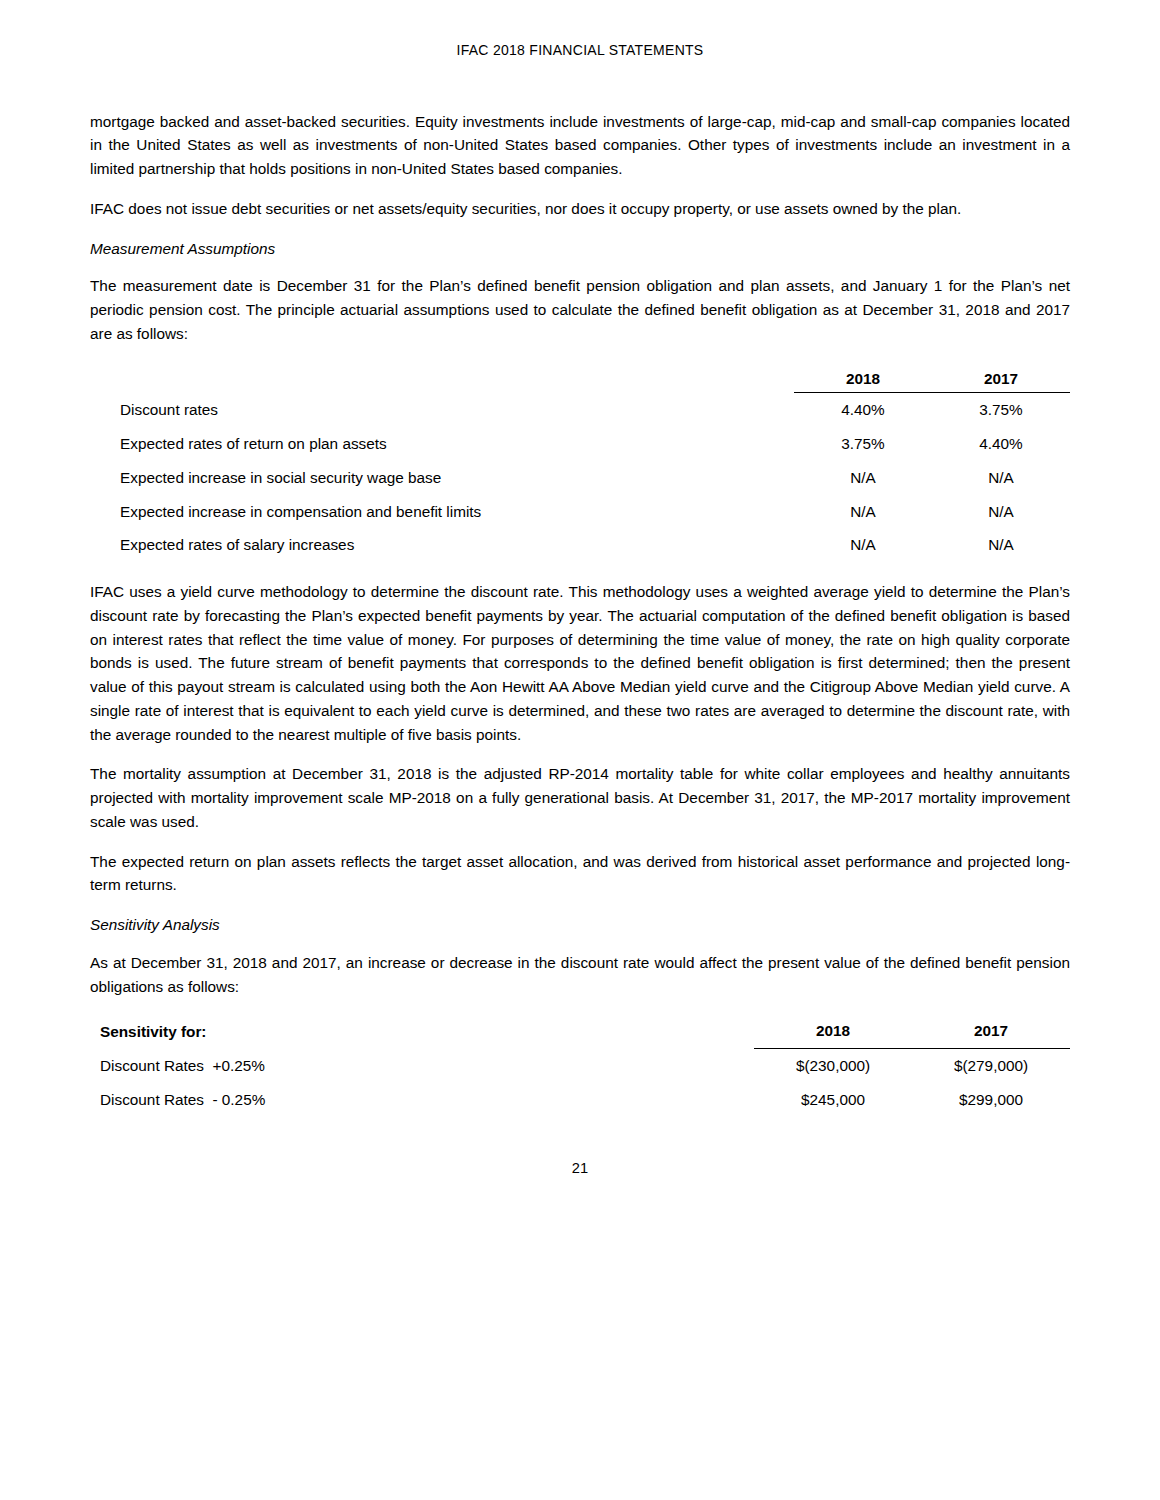IFAC 2018 FINANCIAL STATEMENTS
mortgage backed and asset-backed securities. Equity investments include investments of large-cap, mid-cap and small-cap companies located in the United States as well as investments of non-United States based companies. Other types of investments include an investment in a limited partnership that holds positions in non-United States based companies.
IFAC does not issue debt securities or net assets/equity securities, nor does it occupy property, or use assets owned by the plan.
Measurement Assumptions
The measurement date is December 31 for the Plan’s defined benefit pension obligation and plan assets, and January 1 for the Plan’s net periodic pension cost. The principle actuarial assumptions used to calculate the defined benefit obligation as at December 31, 2018 and 2017 are as follows:
| | 2018 | 2017 |
| Discount rates | 4.40% | 3.75% |
| Expected rates of return on plan assets | 3.75% | 4.40% |
| Expected increase in social security wage base | N/A | N/A |
| Expected increase in compensation and benefit limits | N/A | N/A |
| Expected rates of salary increases | N/A | N/A |
IFAC uses a yield curve methodology to determine the discount rate. This methodology uses a weighted average yield to determine the Plan’s discount rate by forecasting the Plan’s expected benefit payments by year. The actuarial computation of the defined benefit obligation is based on interest rates that reflect the time value of money. For purposes of determining the time value of money, the rate on high quality corporate bonds is used. The future stream of benefit payments that corresponds to the defined benefit obligation is first determined; then the present value of this payout stream is calculated using both the Aon Hewitt AA Above Median yield curve and the Citigroup Above Median yield curve. A single rate of interest that is equivalent to each yield curve is determined, and these two rates are averaged to determine the discount rate, with the average rounded to the nearest multiple of five basis points.
The mortality assumption at December 31, 2018 is the adjusted RP-2014 mortality table for white collar employees and healthy annuitants projected with mortality improvement scale MP-2018 on a fully generational basis. At December 31, 2017, the MP-2017 mortality improvement scale was used.
The expected return on plan assets reflects the target asset allocation, and was derived from historical asset performance and projected long-term returns.
Sensitivity Analysis
As at December 31, 2018 and 2017, an increase or decrease in the discount rate would affect the present value of the defined benefit pension obligations as follows:
| Sensitivity for: | 2018 | 2017 |
| Discount Rates +0.25% | $(230,000) | $(279,000) |
| Discount Rates - 0.25% | $245,000 | $299,000 |
21